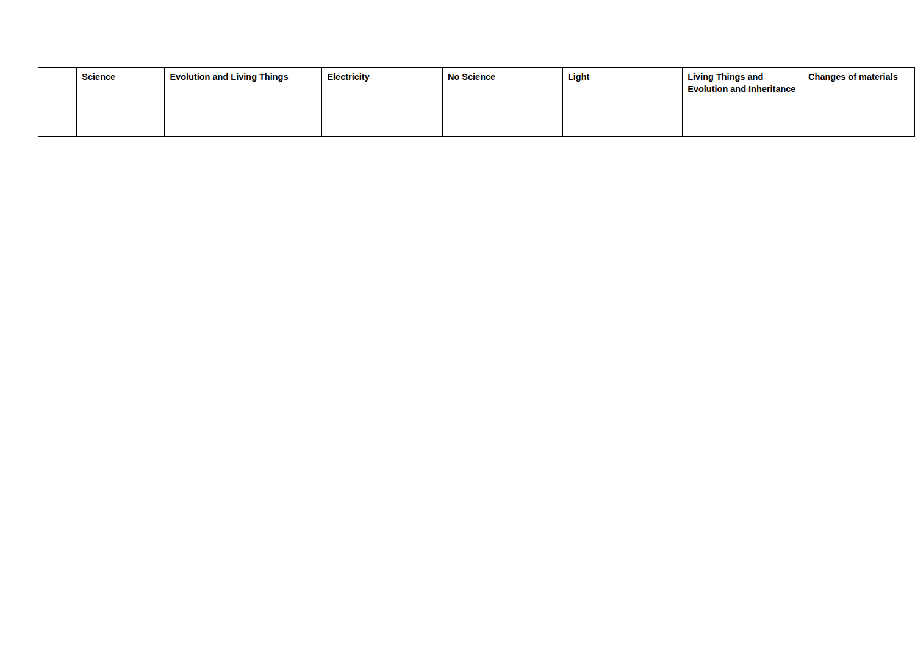| | Science | Evolution and Living Things | Electricity | No Science | Light | Living Things and Evolution and Inheritance | Changes of materials |